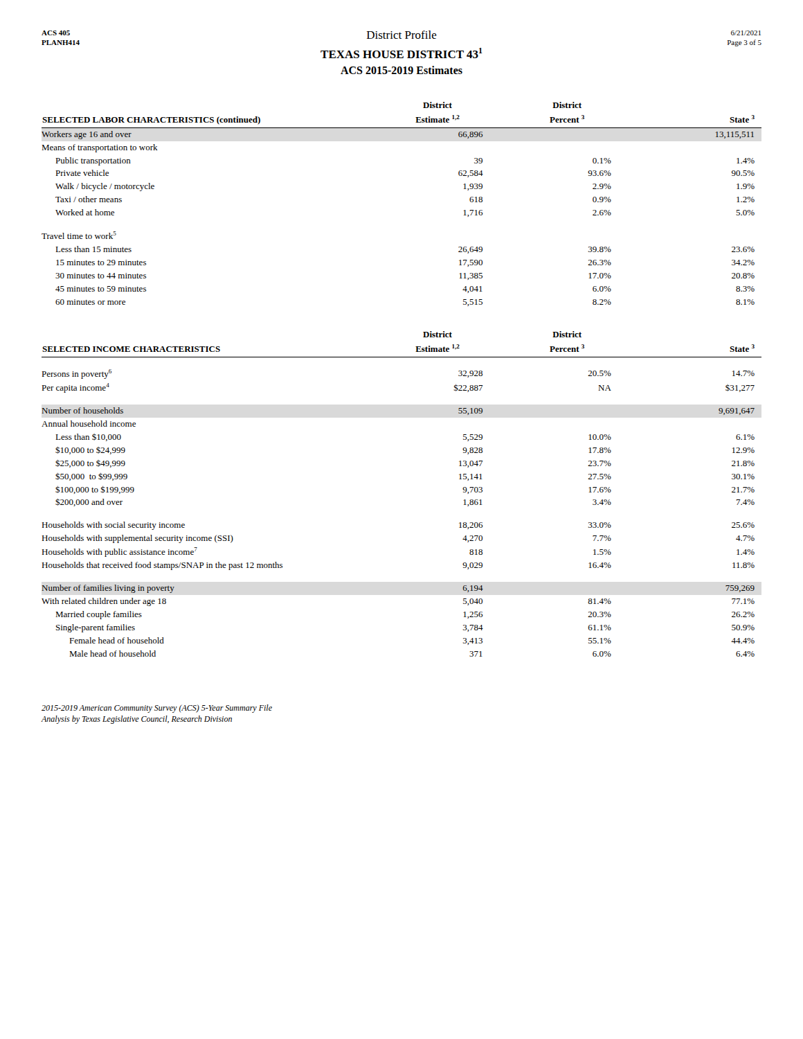ACS 405
PLANH414
6/21/2021
Page 3 of 5
District Profile
TEXAS HOUSE DISTRICT 431
ACS 2015-2019 Estimates
| | District | District | |
| --- | --- | --- | --- |
| SELECTED LABOR CHARACTERISTICS (continued) | Estimate 1,2 | Percent 3 | State 3 |
| Workers age 16 and over | 66,896 | | 13,115,511 |
| Means of transportation to work | | | |
| Public transportation | 39 | 0.1% | 1.4% |
| Private vehicle | 62,584 | 93.6% | 90.5% |
| Walk / bicycle / motorcycle | 1,939 | 2.9% | 1.9% |
| Taxi / other means | 618 | 0.9% | 1.2% |
| Worked at home | 1,716 | 2.6% | 5.0% |
| Travel time to work 5 | | | |
| Less than 15 minutes | 26,649 | 39.8% | 23.6% |
| 15 minutes to 29 minutes | 17,590 | 26.3% | 34.2% |
| 30 minutes to 44 minutes | 11,385 | 17.0% | 20.8% |
| 45 minutes to 59 minutes | 4,041 | 6.0% | 8.3% |
| 60 minutes or more | 5,515 | 8.2% | 8.1% |
| | District | District | |
| --- | --- | --- | --- |
| SELECTED INCOME CHARACTERISTICS | Estimate 1,2 | Percent 3 | State 3 |
| Persons in poverty 6 | 32,928 | 20.5% | 14.7% |
| Per capita income 4 | $22,887 | NA | $31,277 |
| Number of households | 55,109 | | 9,691,647 |
| Annual household income | | | |
| Less than $10,000 | 5,529 | 10.0% | 6.1% |
| $10,000 to $24,999 | 9,828 | 17.8% | 12.9% |
| $25,000 to $49,999 | 13,047 | 23.7% | 21.8% |
| $50,000 to $99,999 | 15,141 | 27.5% | 30.1% |
| $100,000 to $199,999 | 9,703 | 17.6% | 21.7% |
| $200,000 and over | 1,861 | 3.4% | 7.4% |
| Households with social security income | 18,206 | 33.0% | 25.6% |
| Households with supplemental security income (SSI) | 4,270 | 7.7% | 4.7% |
| Households with public assistance income 7 | 818 | 1.5% | 1.4% |
| Households that received food stamps/SNAP in the past 12 months | 9,029 | 16.4% | 11.8% |
| Number of families living in poverty | 6,194 | | 759,269 |
| With related children under age 18 | 5,040 | 81.4% | 77.1% |
| Married couple families | 1,256 | 20.3% | 26.2% |
| Single-parent families | 3,784 | 61.1% | 50.9% |
| Female head of household | 3,413 | 55.1% | 44.4% |
| Male head of household | 371 | 6.0% | 6.4% |
2015-2019 American Community Survey (ACS) 5-Year Summary File
Analysis by Texas Legislative Council, Research Division